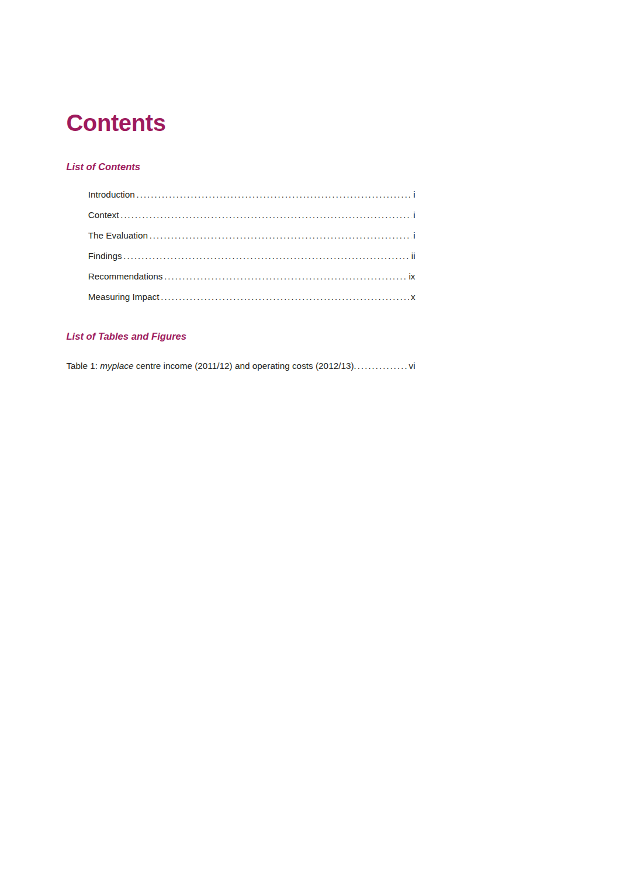Contents
List of Contents
Introduction ........................................................................................................... i
Context .................................................................................................................. i
The Evaluation ..................................................................................................... i
Findings .................................................................................................................. ii
Recommendations ................................................................................................ ix
Measuring Impact ................................................................................................. x
List of Tables and Figures
Table 1: myplace centre income (2011/12) and operating costs (2012/13) ........................... vi